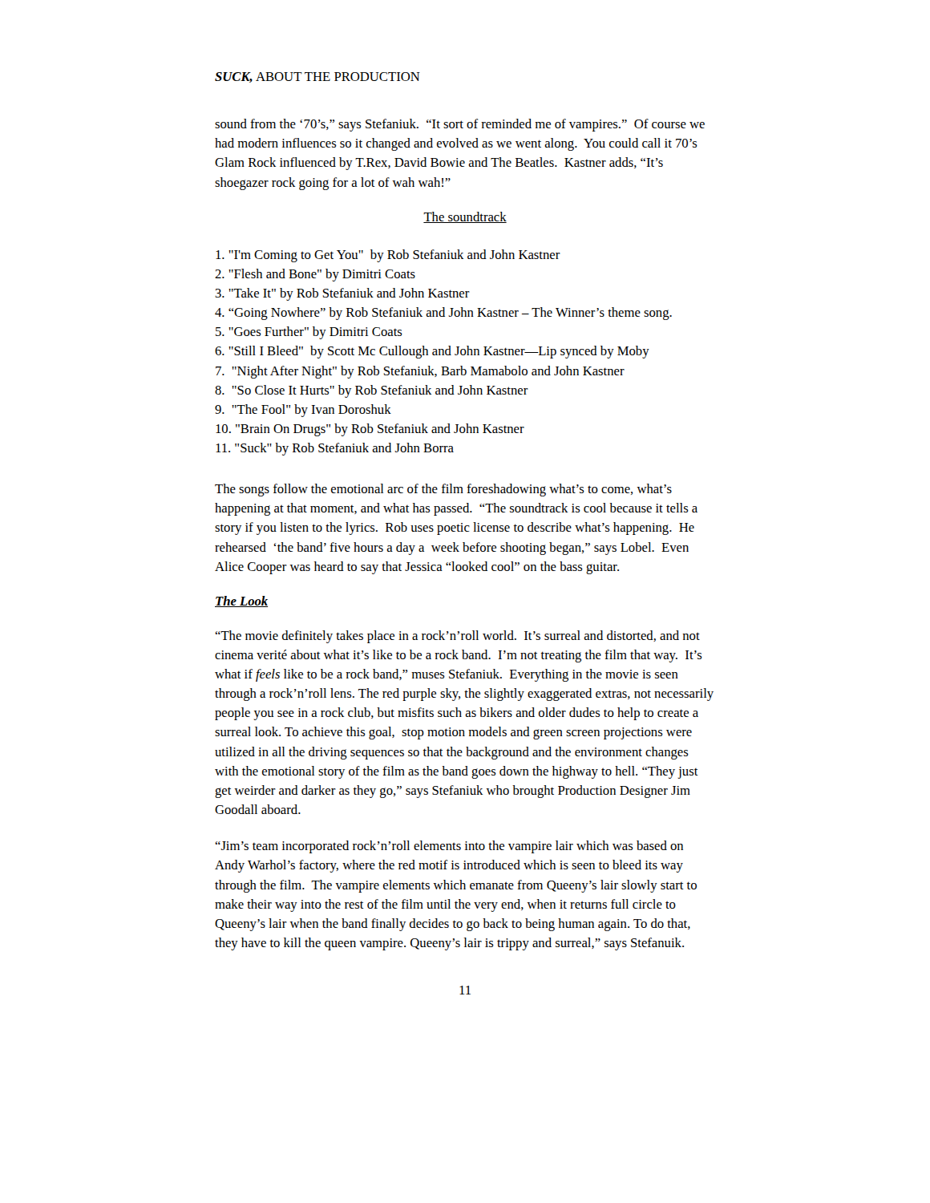SUCK, ABOUT THE PRODUCTION
sound from the ‘70’s,” says Stefaniuk. “It sort of reminded me of vampires.” Of course we had modern influences so it changed and evolved as we went along. You could call it 70’s Glam Rock influenced by T.Rex, David Bowie and The Beatles. Kastner adds, “It’s shoegazer rock going for a lot of wah wah!”
The soundtrack
1. "I'm Coming to Get You" by Rob Stefaniuk and John Kastner
2. "Flesh and Bone" by Dimitri Coats
3. "Take It" by Rob Stefaniuk and John Kastner
4. “Going Nowhere” by Rob Stefaniuk and John Kastner – The Winner’s theme song.
5. "Goes Further" by Dimitri Coats
6. "Still I Bleed" by Scott Mc Cullough and John Kastner—Lip synced by Moby
7. "Night After Night" by Rob Stefaniuk, Barb Mamabolo and John Kastner
8. "So Close It Hurts" by Rob Stefaniuk and John Kastner
9. "The Fool" by Ivan Doroshuk
10. "Brain On Drugs" by Rob Stefaniuk and John Kastner
11. "Suck" by Rob Stefaniuk and John Borra
The songs follow the emotional arc of the film foreshadowing what’s to come, what’s happening at that moment, and what has passed. “The soundtrack is cool because it tells a story if you listen to the lyrics. Rob uses poetic license to describe what’s happening. He rehearsed ‘the band’ five hours a day a week before shooting began,” says Lobel. Even Alice Cooper was heard to say that Jessica “looked cool” on the bass guitar.
The Look
“The movie definitely takes place in a rock’n’roll world. It’s surreal and distorted, and not cinema verité about what it’s like to be a rock band. I’m not treating the film that way. It’s what if feels like to be a rock band,” muses Stefaniuk. Everything in the movie is seen through a rock’n’roll lens. The red purple sky, the slightly exaggerated extras, not necessarily people you see in a rock club, but misfits such as bikers and older dudes to help to create a surreal look. To achieve this goal, stop motion models and green screen projections were utilized in all the driving sequences so that the background and the environment changes with the emotional story of the film as the band goes down the highway to hell. “They just get weirder and darker as they go,” says Stefaniuk who brought Production Designer Jim Goodall aboard.
“Jim’s team incorporated rock’n’roll elements into the vampire lair which was based on Andy Warhol’s factory, where the red motif is introduced which is seen to bleed its way through the film. The vampire elements which emanate from Queeny’s lair slowly start to make their way into the rest of the film until the very end, when it returns full circle to Queeny’s lair when the band finally decides to go back to being human again. To do that, they have to kill the queen vampire. Queeny’s lair is trippy and surreal,” says Stefanuik.
11